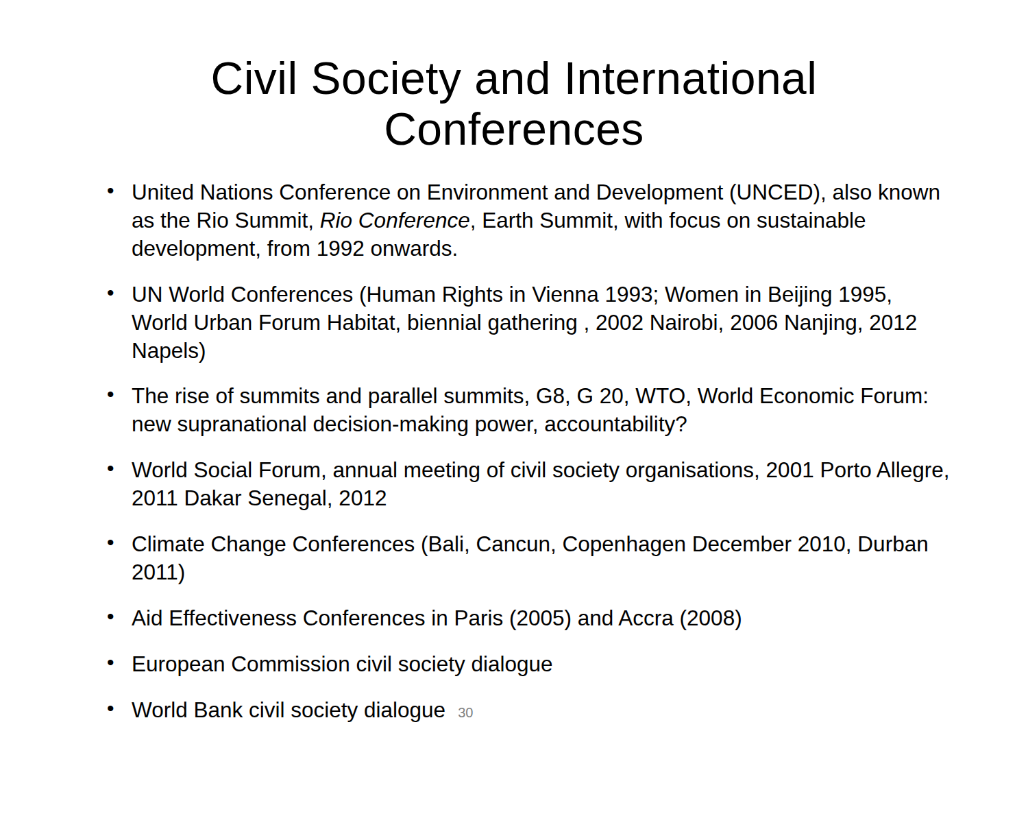Civil Society and International Conferences
United Nations Conference on Environment and Development (UNCED), also known as the Rio Summit, Rio Conference, Earth Summit, with focus on sustainable development, from 1992 onwards.
UN World Conferences (Human Rights in Vienna 1993; Women in Beijing 1995, World Urban Forum Habitat, biennial gathering , 2002 Nairobi, 2006 Nanjing, 2012 Napels)
The rise of summits and parallel summits, G8, G 20, WTO, World Economic Forum: new supranational decision-making power, accountability?
World Social Forum, annual meeting of civil society organisations, 2001 Porto Allegre, 2011 Dakar Senegal, 2012
Climate Change Conferences (Bali, Cancun, Copenhagen December 2010, Durban 2011)
Aid Effectiveness Conferences in Paris (2005) and Accra (2008)
European Commission civil society dialogue
World Bank civil society dialogue30